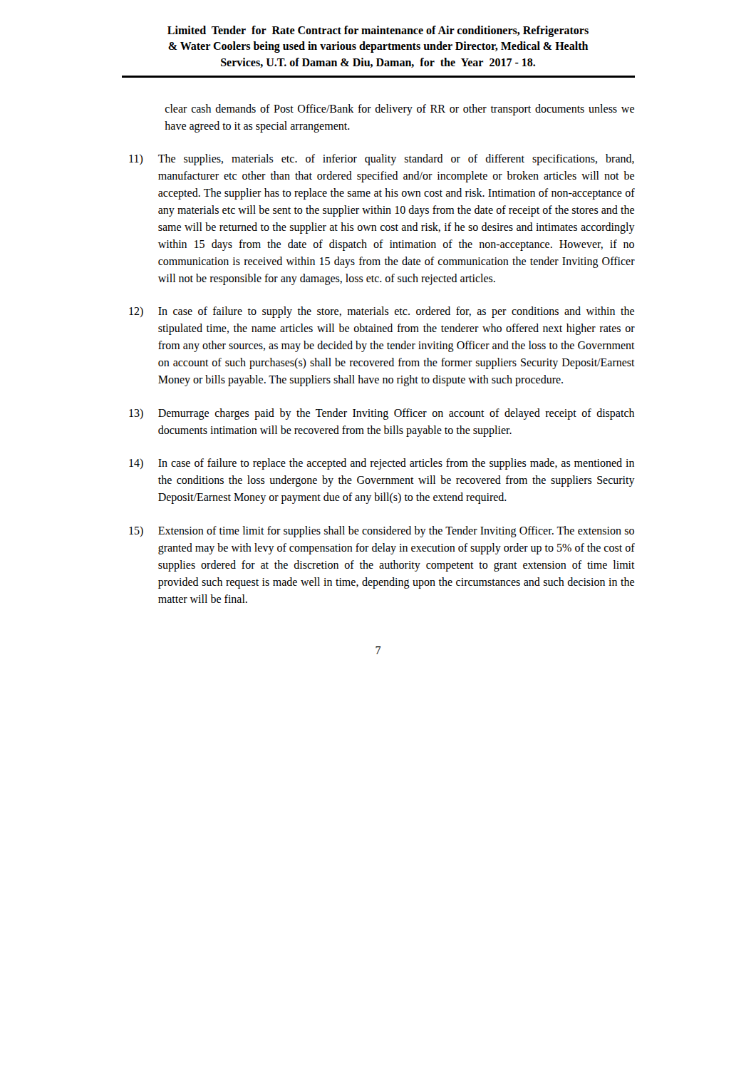Limited Tender for Rate Contract for maintenance of Air conditioners, Refrigerators
& Water Coolers being used in various departments under Director, Medical & Health
Services, U.T. of Daman & Diu, Daman, for the Year 2017 - 18.
clear cash demands of Post Office/Bank for delivery of RR or other transport documents unless we have agreed to it as special arrangement.
11) The supplies, materials etc. of inferior quality standard or of different specifications, brand, manufacturer etc other than that ordered specified and/or incomplete or broken articles will not be accepted. The supplier has to replace the same at his own cost and risk. Intimation of non-acceptance of any materials etc will be sent to the supplier within 10 days from the date of receipt of the stores and the same will be returned to the supplier at his own cost and risk, if he so desires and intimates accordingly within 15 days from the date of dispatch of intimation of the non-acceptance. However, if no communication is received within 15 days from the date of communication the tender Inviting Officer will not be responsible for any damages, loss etc. of such rejected articles.
12) In case of failure to supply the store, materials etc. ordered for, as per conditions and within the stipulated time, the name articles will be obtained from the tenderer who offered next higher rates or from any other sources, as may be decided by the tender inviting Officer and the loss to the Government on account of such purchases(s) shall be recovered from the former suppliers Security Deposit/Earnest Money or bills payable. The suppliers shall have no right to dispute with such procedure.
13) Demurrage charges paid by the Tender Inviting Officer on account of delayed receipt of dispatch documents intimation will be recovered from the bills payable to the supplier.
14) In case of failure to replace the accepted and rejected articles from the supplies made, as mentioned in the conditions the loss undergone by the Government will be recovered from the suppliers Security Deposit/Earnest Money or payment due of any bill(s) to the extend required.
15) Extension of time limit for supplies shall be considered by the Tender Inviting Officer. The extension so granted may be with levy of compensation for delay in execution of supply order up to 5% of the cost of supplies ordered for at the discretion of the authority competent to grant extension of time limit provided such request is made well in time, depending upon the circumstances and such decision in the matter will be final.
7